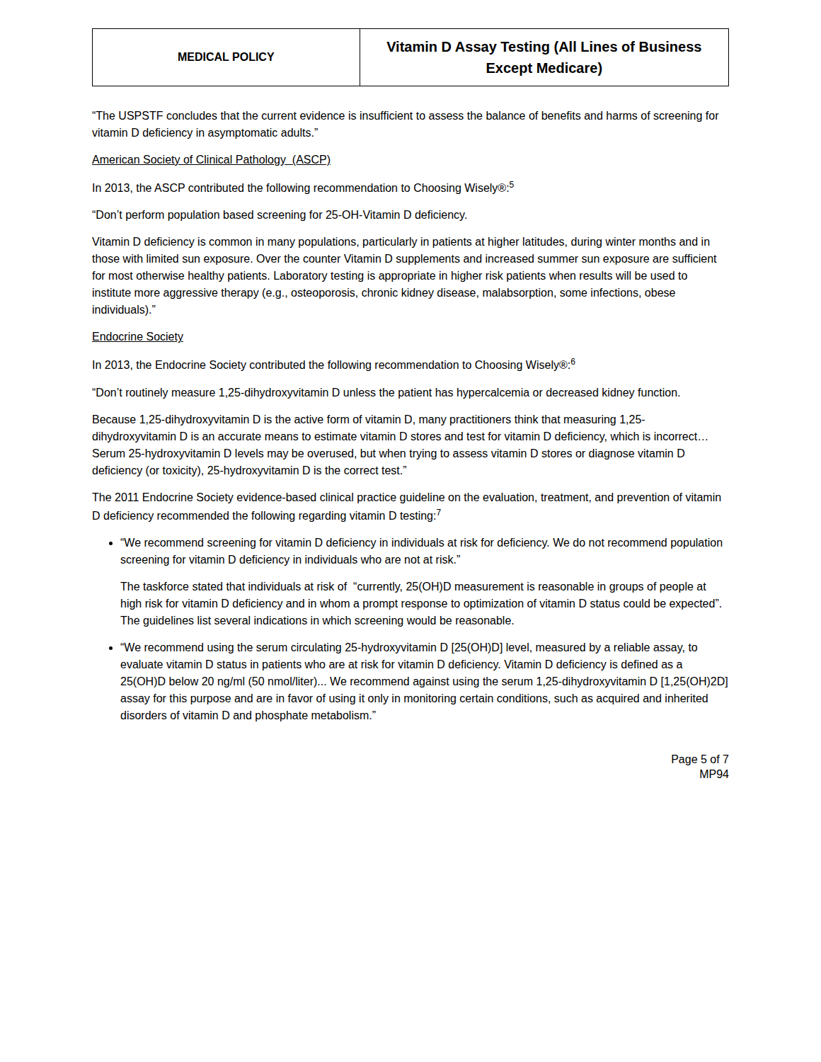| MEDICAL POLICY | Vitamin D Assay Testing (All Lines of Business Except Medicare) |
“The USPSTF concludes that the current evidence is insufficient to assess the balance of benefits and harms of screening for vitamin D deficiency in asymptomatic adults.”
American Society of Clinical Pathology (ASCP)
In 2013, the ASCP contributed the following recommendation to Choosing Wisely®:5
“Don’t perform population based screening for 25-OH-Vitamin D deficiency.
Vitamin D deficiency is common in many populations, particularly in patients at higher latitudes, during winter months and in those with limited sun exposure. Over the counter Vitamin D supplements and increased summer sun exposure are sufficient for most otherwise healthy patients. Laboratory testing is appropriate in higher risk patients when results will be used to institute more aggressive therapy (e.g., osteoporosis, chronic kidney disease, malabsorption, some infections, obese individuals).”
Endocrine Society
In 2013, the Endocrine Society contributed the following recommendation to Choosing Wisely®:6
“Don’t routinely measure 1,25-dihydroxyvitamin D unless the patient has hypercalcemia or decreased kidney function.
Because 1,25-dihydroxyvitamin D is the active form of vitamin D, many practitioners think that measuring 1,25-dihydroxyvitamin D is an accurate means to estimate vitamin D stores and test for vitamin D deficiency, which is incorrect… Serum 25-hydroxyvitamin D levels may be overused, but when trying to assess vitamin D stores or diagnose vitamin D deficiency (or toxicity), 25-hydroxyvitamin D is the correct test.”
The 2011 Endocrine Society evidence-based clinical practice guideline on the evaluation, treatment, and prevention of vitamin D deficiency recommended the following regarding vitamin D testing:7
“We recommend screening for vitamin D deficiency in individuals at risk for deficiency. We do not recommend population screening for vitamin D deficiency in individuals who are not at risk.”
The taskforce stated that individuals at risk of “currently, 25(OH)D measurement is reasonable in groups of people at high risk for vitamin D deficiency and in whom a prompt response to optimization of vitamin D status could be expected”. The guidelines list several indications in which screening would be reasonable.
“We recommend using the serum circulating 25-hydroxyvitamin D [25(OH)D] level, measured by a reliable assay, to evaluate vitamin D status in patients who are at risk for vitamin D deficiency. Vitamin D deficiency is defined as a 25(OH)D below 20 ng/ml (50 nmol/liter)... We recommend against using the serum 1,25-dihydroxyvitamin D [1,25(OH)2D] assay for this purpose and are in favor of using it only in monitoring certain conditions, such as acquired and inherited disorders of vitamin D and phosphate metabolism.”
Page 5 of 7
MP94